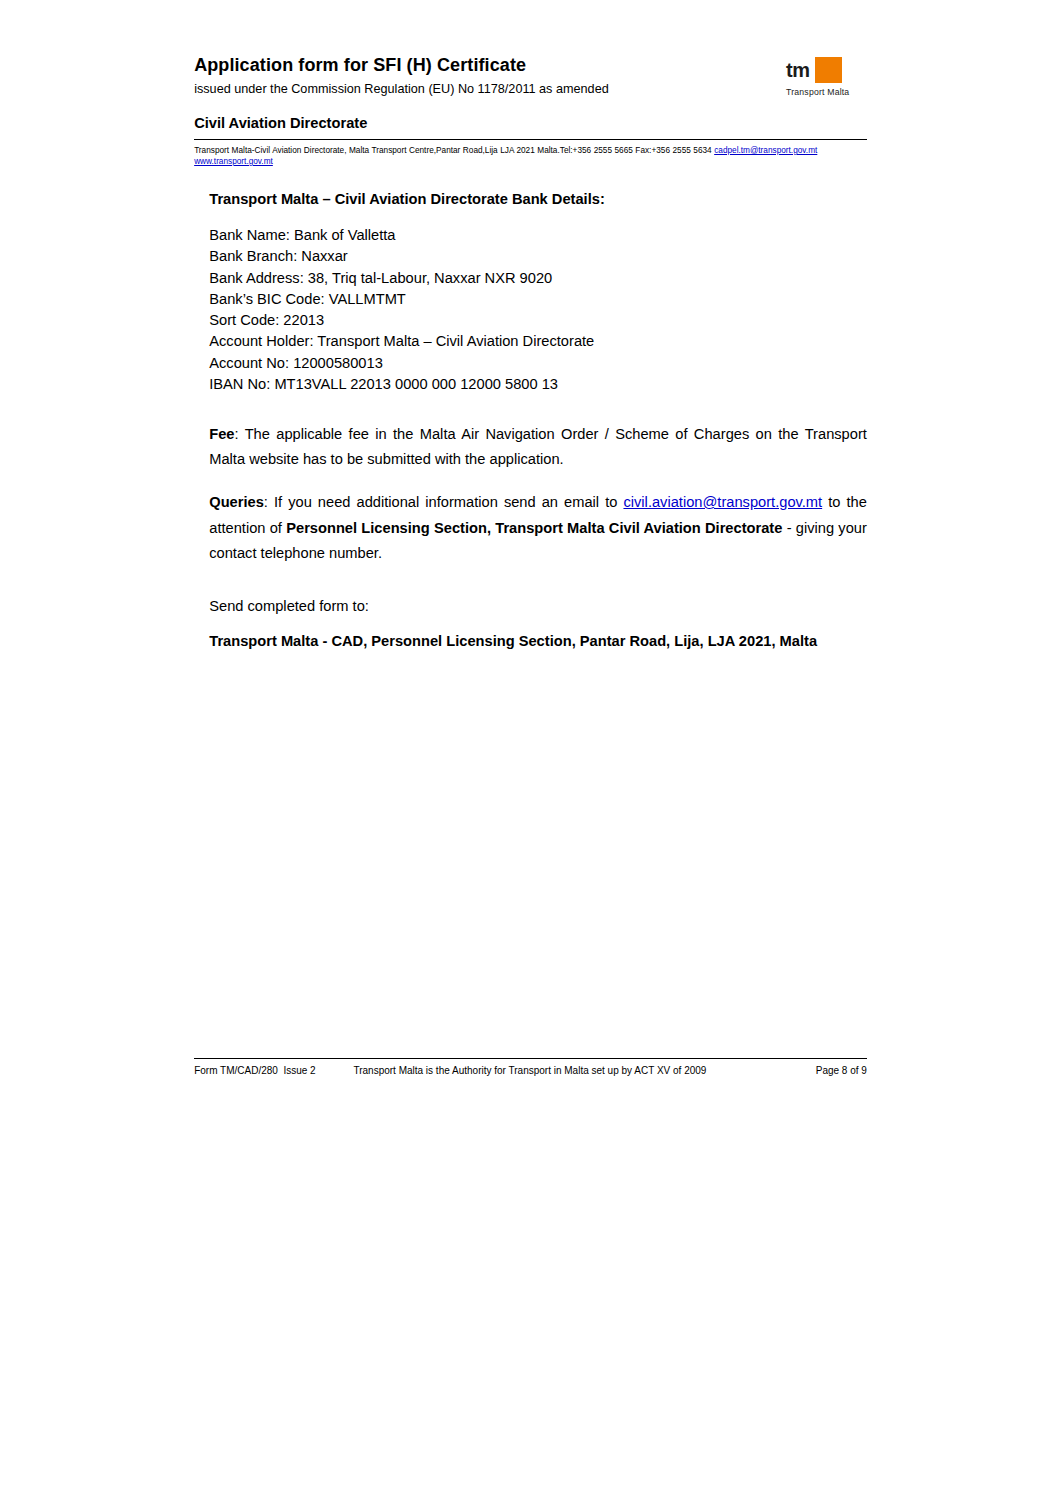Application form for SFI (H) Certificate
issued under the Commission Regulation (EU) No 1178/2011 as amended
tm
Transport Malta
Civil Aviation Directorate
Transport Malta-Civil Aviation Directorate, Malta Transport Centre,Pantar Road,Lija LJA 2021 Malta.Tel:+356 2555 5665 Fax:+356 2555 5634 cadpel.tm@transport.gov.mt www.transport.gov.mt
Transport Malta – Civil Aviation Directorate Bank Details:
Bank Name: Bank of Valletta
Bank Branch: Naxxar
Bank Address: 38, Triq tal-Labour, Naxxar NXR 9020
Bank’s BIC Code: VALLMTMT
Sort Code: 22013
Account Holder: Transport Malta – Civil Aviation Directorate
Account No: 12000580013
IBAN No: MT13VALL 22013 0000 000 12000 5800 13
Fee: The applicable fee in the Malta Air Navigation Order / Scheme of Charges on the Transport Malta website has to be submitted with the application.
Queries: If you need additional information send an email to civil.aviation@transport.gov.mt to the attention of Personnel Licensing Section, Transport Malta Civil Aviation Directorate - giving your contact telephone number.
Send completed form to:
Transport Malta - CAD, Personnel Licensing Section, Pantar Road, Lija, LJA 2021, Malta
Form TM/CAD/280 Issue 2
Transport Malta is the Authority for Transport in Malta set up by ACT XV of 2009
Page 8 of 9